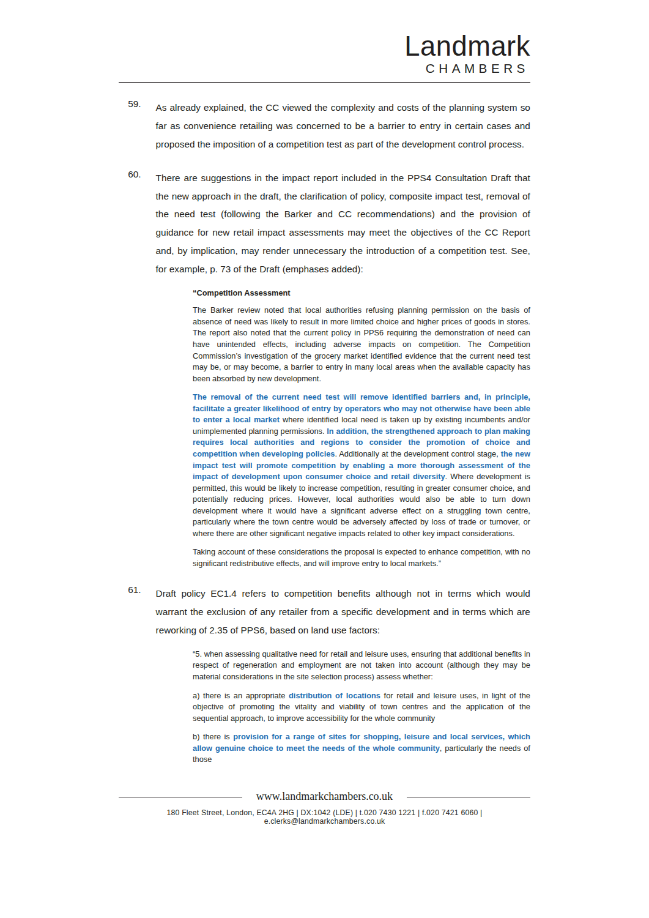Landmark
CHAMBERS
59.
As already explained, the CC viewed the complexity and costs of the planning system so far as convenience retailing was concerned to be a barrier to entry in certain cases and proposed the imposition of a competition test as part of the development control process.
60.
There are suggestions in the impact report included in the PPS4 Consultation Draft that the new approach in the draft, the clarification of policy, composite impact test, removal of the need test (following the Barker and CC recommendations) and the provision of guidance for new retail impact assessments may meet the objectives of the CC Report and, by implication, may render unnecessary the introduction of a competition test. See, for example, p. 73 of the Draft (emphases added):
“Competition Assessment
The Barker review noted that local authorities refusing planning permission on the basis of absence of need was likely to result in more limited choice and higher prices of goods in stores. The report also noted that the current policy in PPS6 requiring the demonstration of need can have unintended effects, including adverse impacts on competition. The Competition Commission’s investigation of the grocery market identified evidence that the current need test may be, or may become, a barrier to entry in many local areas when the available capacity has been absorbed by new development.
The removal of the current need test will remove identified barriers and, in principle, facilitate a greater likelihood of entry by operators who may not otherwise have been able to enter a local market where identified local need is taken up by existing incumbents and/or unimplemented planning permissions. In addition, the strengthened approach to plan making requires local authorities and regions to consider the promotion of choice and competition when developing policies. Additionally at the development control stage, the new impact test will promote competition by enabling a more thorough assessment of the impact of development upon consumer choice and retail diversity. Where development is permitted, this would be likely to increase competition, resulting in greater consumer choice, and potentially reducing prices. However, local authorities would also be able to turn down development where it would have a significant adverse effect on a struggling town centre, particularly where the town centre would be adversely affected by loss of trade or turnover, or where there are other significant negative impacts related to other key impact considerations.
Taking account of these considerations the proposal is expected to enhance competition, with no significant redistributive effects, and will improve entry to local markets.”
61.
Draft policy EC1.4 refers to competition benefits although not in terms which would warrant the exclusion of any retailer from a specific development and in terms which are reworking of 2.35 of PPS6, based on land use factors:
“5. when assessing qualitative need for retail and leisure uses, ensuring that additional benefits in respect of regeneration and employment are not taken into account (although they may be material considerations in the site selection process) assess whether:
a) there is an appropriate distribution of locations for retail and leisure uses, in light of the objective of promoting the vitality and viability of town centres and the application of the sequential approach, to improve accessibility for the whole community
b) there is provision for a range of sites for shopping, leisure and local services, which allow genuine choice to meet the needs of the whole community, particularly the needs of those
www.landmarkchambers.co.uk
180 Fleet Street, London, EC4A 2HG | DX:1042 (LDE) | t.020 7430 1221 | f.020 7421 6060 | e.clerks@landmarkchambers.co.uk